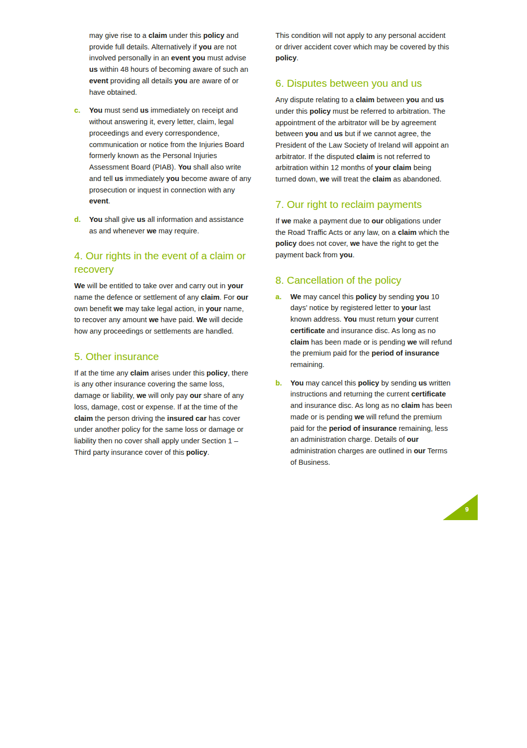may give rise to a claim under this policy and provide full details. Alternatively if you are not involved personally in an event you must advise us within 48 hours of becoming aware of such an event providing all details you are aware of or have obtained.
c. You must send us immediately on receipt and without answering it, every letter, claim, legal proceedings and every correspondence, communication or notice from the Injuries Board formerly known as the Personal Injuries Assessment Board (PIAB). You shall also write and tell us immediately you become aware of any prosecution or inquest in connection with any event.
d. You shall give us all information and assistance as and whenever we may require.
4. Our rights in the event of a claim or recovery
We will be entitled to take over and carry out in your name the defence or settlement of any claim. For our own benefit we may take legal action, in your name, to recover any amount we have paid. We will decide how any proceedings or settlements are handled.
5. Other insurance
If at the time any claim arises under this policy, there is any other insurance covering the same loss, damage or liability, we will only pay our share of any loss, damage, cost or expense. If at the time of the claim the person driving the insured car has cover under another policy for the same loss or damage or liability then no cover shall apply under Section 1 – Third party insurance cover of this policy.
This condition will not apply to any personal accident or driver accident cover which may be covered by this policy.
6. Disputes between you and us
Any dispute relating to a claim between you and us under this policy must be referred to arbitration. The appointment of the arbitrator will be by agreement between you and us but if we cannot agree, the President of the Law Society of Ireland will appoint an arbitrator. If the disputed claim is not referred to arbitration within 12 months of your claim being turned down, we will treat the claim as abandoned.
7. Our right to reclaim payments
If we make a payment due to our obligations under the Road Traffic Acts or any law, on a claim which the policy does not cover, we have the right to get the payment back from you.
8. Cancellation of the policy
a. We may cancel this policy by sending you 10 days’ notice by registered letter to your last known address. You must return your current certificate and insurance disc. As long as no claim has been made or is pending we will refund the premium paid for the period of insurance remaining.
b. You may cancel this policy by sending us written instructions and returning the current certificate and insurance disc. As long as no claim has been made or is pending we will refund the premium paid for the period of insurance remaining, less an administration charge. Details of our administration charges are outlined in our Terms of Business.
9